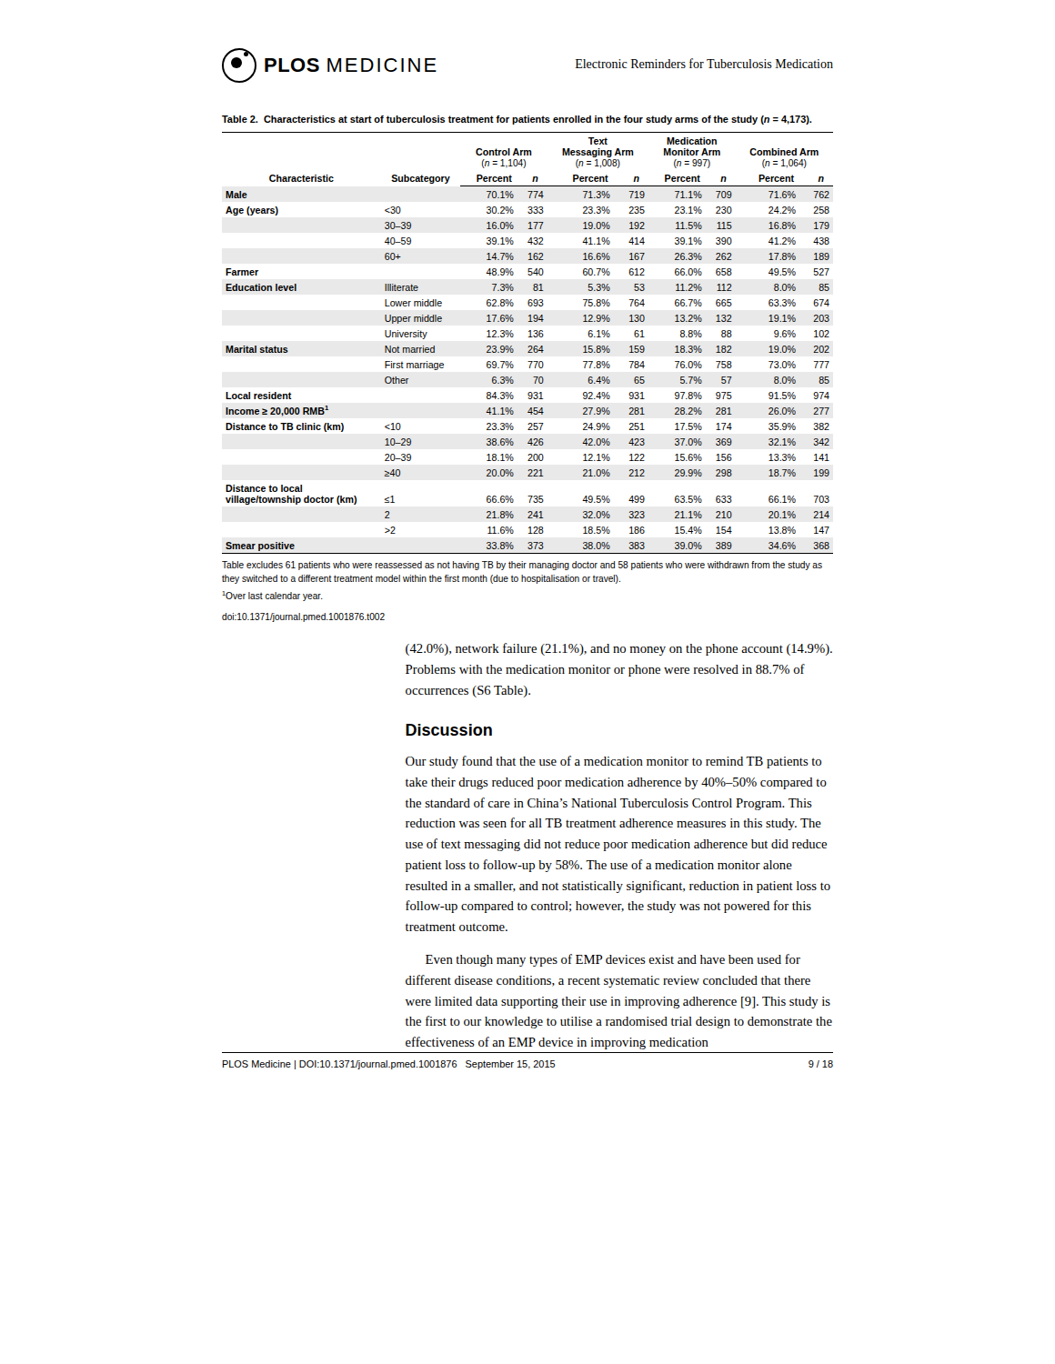PLOS MEDICINE
Electronic Reminders for Tuberculosis Medication
Table 2. Characteristics at start of tuberculosis treatment for patients enrolled in the four study arms of the study (n = 4,173).
| Characteristic | Subcategory | Control Arm ( n = 1,104) | Text Messaging Arm ( n = 1,008) | Medication Monitor Arm ( n = 997) | Combined Arm ( n = 1,064) |
| --- | --- | --- | --- | --- | --- |
| Percent | n | Percent | n | Percent | n | Percent | n |
| Male | | 70.1% | 774 | 71.3% | 719 | 71.1% | 709 | 71.6% | 762 |
| Age (years) | <30 | 30.2% | 333 | 23.3% | 235 | 23.1% | 230 | 24.2% | 258 |
| | 30–39 | 16.0% | 177 | 19.0% | 192 | 11.5% | 115 | 16.8% | 179 |
| | 40–59 | 39.1% | 432 | 41.1% | 414 | 39.1% | 390 | 41.2% | 438 |
| | 60+ | 14.7% | 162 | 16.6% | 167 | 26.3% | 262 | 17.8% | 189 |
| Farmer | | 48.9% | 540 | 60.7% | 612 | 66.0% | 658 | 49.5% | 527 |
| Education level | Illiterate | 7.3% | 81 | 5.3% | 53 | 11.2% | 112 | 8.0% | 85 |
| | Lower middle | 62.8% | 693 | 75.8% | 764 | 66.7% | 665 | 63.3% | 674 |
| | Upper middle | 17.6% | 194 | 12.9% | 130 | 13.2% | 132 | 19.1% | 203 |
| | University | 12.3% | 136 | 6.1% | 61 | 8.8% | 88 | 9.6% | 102 |
| Marital status | Not married | 23.9% | 264 | 15.8% | 159 | 18.3% | 182 | 19.0% | 202 |
| | First marriage | 69.7% | 770 | 77.8% | 784 | 76.0% | 758 | 73.0% | 777 |
| | Other | 6.3% | 70 | 6.4% | 65 | 5.7% | 57 | 8.0% | 85 |
| Local resident | | 84.3% | 931 | 92.4% | 931 | 97.8% | 975 | 91.5% | 974 |
| Income ≥ 20,000 RMB 1 | | 41.1% | 454 | 27.9% | 281 | 28.2% | 281 | 26.0% | 277 |
| Distance to TB clinic (km) | <10 | 23.3% | 257 | 24.9% | 251 | 17.5% | 174 | 35.9% | 382 |
| | 10–29 | 38.6% | 426 | 42.0% | 423 | 37.0% | 369 | 32.1% | 342 |
| | 20–39 | 18.1% | 200 | 12.1% | 122 | 15.6% | 156 | 13.3% | 141 |
| | ≥40 | 20.0% | 221 | 21.0% | 212 | 29.9% | 298 | 18.7% | 199 |
| Distance to local village/township doctor (km) | ≤1 | 66.6% | 735 | 49.5% | 499 | 63.5% | 633 | 66.1% | 703 |
| | 2 | 21.8% | 241 | 32.0% | 323 | 21.1% | 210 | 20.1% | 214 |
| | >2 | 11.6% | 128 | 18.5% | 186 | 15.4% | 154 | 13.8% | 147 |
| Smear positive | | 33.8% | 373 | 38.0% | 383 | 39.0% | 389 | 34.6% | 368 |
Table excludes 61 patients who were reassessed as not having TB by their managing doctor and 58 patients who were withdrawn from the study as they switched to a different treatment model within the first month (due to hospitalisation or travel).
1Over last calendar year.
doi:10.1371/journal.pmed.1001876.t002
(42.0%), network failure (21.1%), and no money on the phone account (14.9%). Problems with the medication monitor or phone were resolved in 88.7% of occurrences (S6 Table).
Discussion
Our study found that the use of a medication monitor to remind TB patients to take their drugs reduced poor medication adherence by 40%–50% compared to the standard of care in China’s National Tuberculosis Control Program. This reduction was seen for all TB treatment adherence measures in this study. The use of text messaging did not reduce poor medication adherence but did reduce patient loss to follow-up by 58%. The use of a medication monitor alone resulted in a smaller, and not statistically significant, reduction in patient loss to follow-up compared to control; however, the study was not powered for this treatment outcome.
Even though many types of EMP devices exist and have been used for different disease conditions, a recent systematic review concluded that there were limited data supporting their use in improving adherence [9]. This study is the first to our knowledge to utilise a randomised trial design to demonstrate the effectiveness of an EMP device in improving medication
PLOS Medicine | DOI:10.1371/journal.pmed.1001876 September 15, 2015
9 / 18